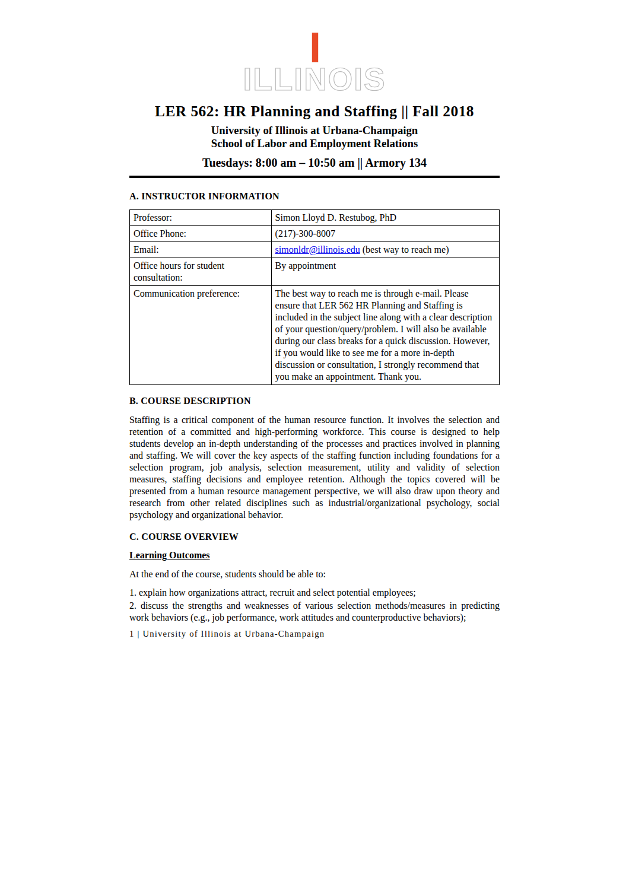I ILLINOIS
LER 562: HR Planning and Staffing || Fall 2018
University of Illinois at Urbana-Champaign
School of Labor and Employment Relations
Tuesdays: 8:00 am – 10:50 am || Armory 134
A. INSTRUCTOR INFORMATION
| Professor: | Simon Lloyd D. Restubog, PhD |
| Office Phone: | (217)-300-8007 |
| Email: | simonldr@illinois.edu (best way to reach me) |
| Office hours for student consultation: | By appointment |
| Communication preference: | The best way to reach me is through e-mail. Please ensure that LER 562 HR Planning and Staffing is included in the subject line along with a clear description of your question/query/problem. I will also be available during our class breaks for a quick discussion. However, if you would like to see me for a more in-depth discussion or consultation, I strongly recommend that you make an appointment. Thank you. |
B. COURSE DESCRIPTION
Staffing is a critical component of the human resource function. It involves the selection and retention of a committed and high-performing workforce. This course is designed to help students develop an in-depth understanding of the processes and practices involved in planning and staffing. We will cover the key aspects of the staffing function including foundations for a selection program, job analysis, selection measurement, utility and validity of selection measures, staffing decisions and employee retention. Although the topics covered will be presented from a human resource management perspective, we will also draw upon theory and research from other related disciplines such as industrial/organizational psychology, social psychology and organizational behavior.
C. COURSE OVERVIEW
Learning Outcomes
At the end of the course, students should be able to:
1. explain how organizations attract, recruit and select potential employees;
2. discuss the strengths and weaknesses of various selection methods/measures in predicting work behaviors (e.g., job performance, work attitudes and counterproductive behaviors);
1 | University of Illinois at Urbana-Champaign